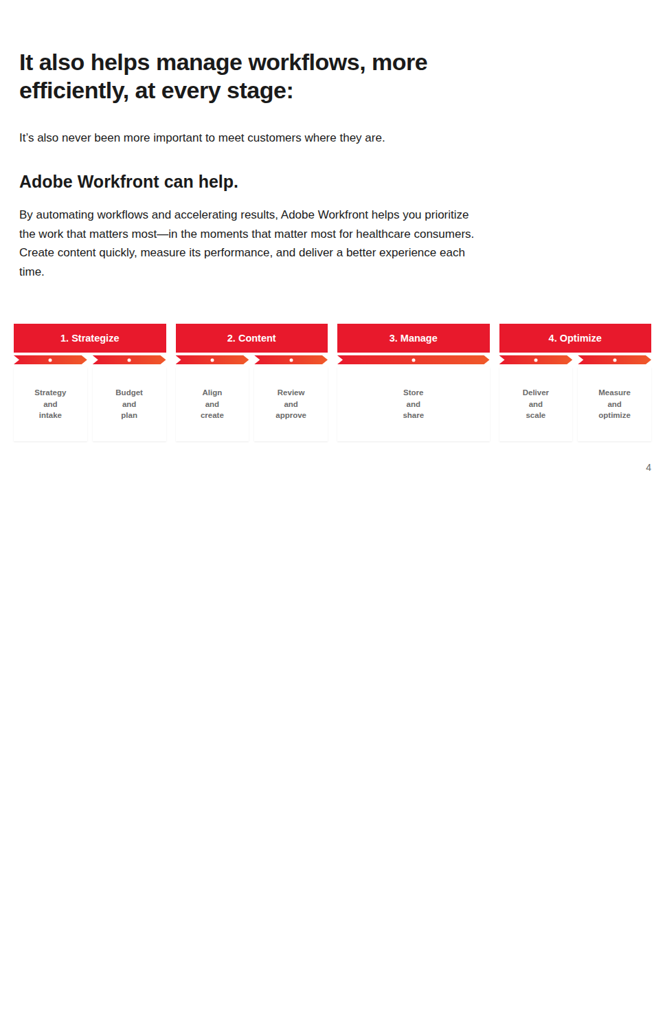It also helps manage workflows, more efficiently, at every stage:
It’s also never been more important to meet customers where they are.
Adobe Workfront can help.
By automating workflows and accelerating results, Adobe Workfront helps you prioritize the work that matters most—in the moments that matter most for healthcare consumers. Create content quickly, measure its performance, and deliver a better experience each time.
1. Strategize
Strategy
and
intake
Budget
and
plan
2. Content
Align
and
create
Review
and
approve
3. Manage
Store
and
share
4. Optimize
Deliver
and
scale
Measure
and
optimize
FPO
4